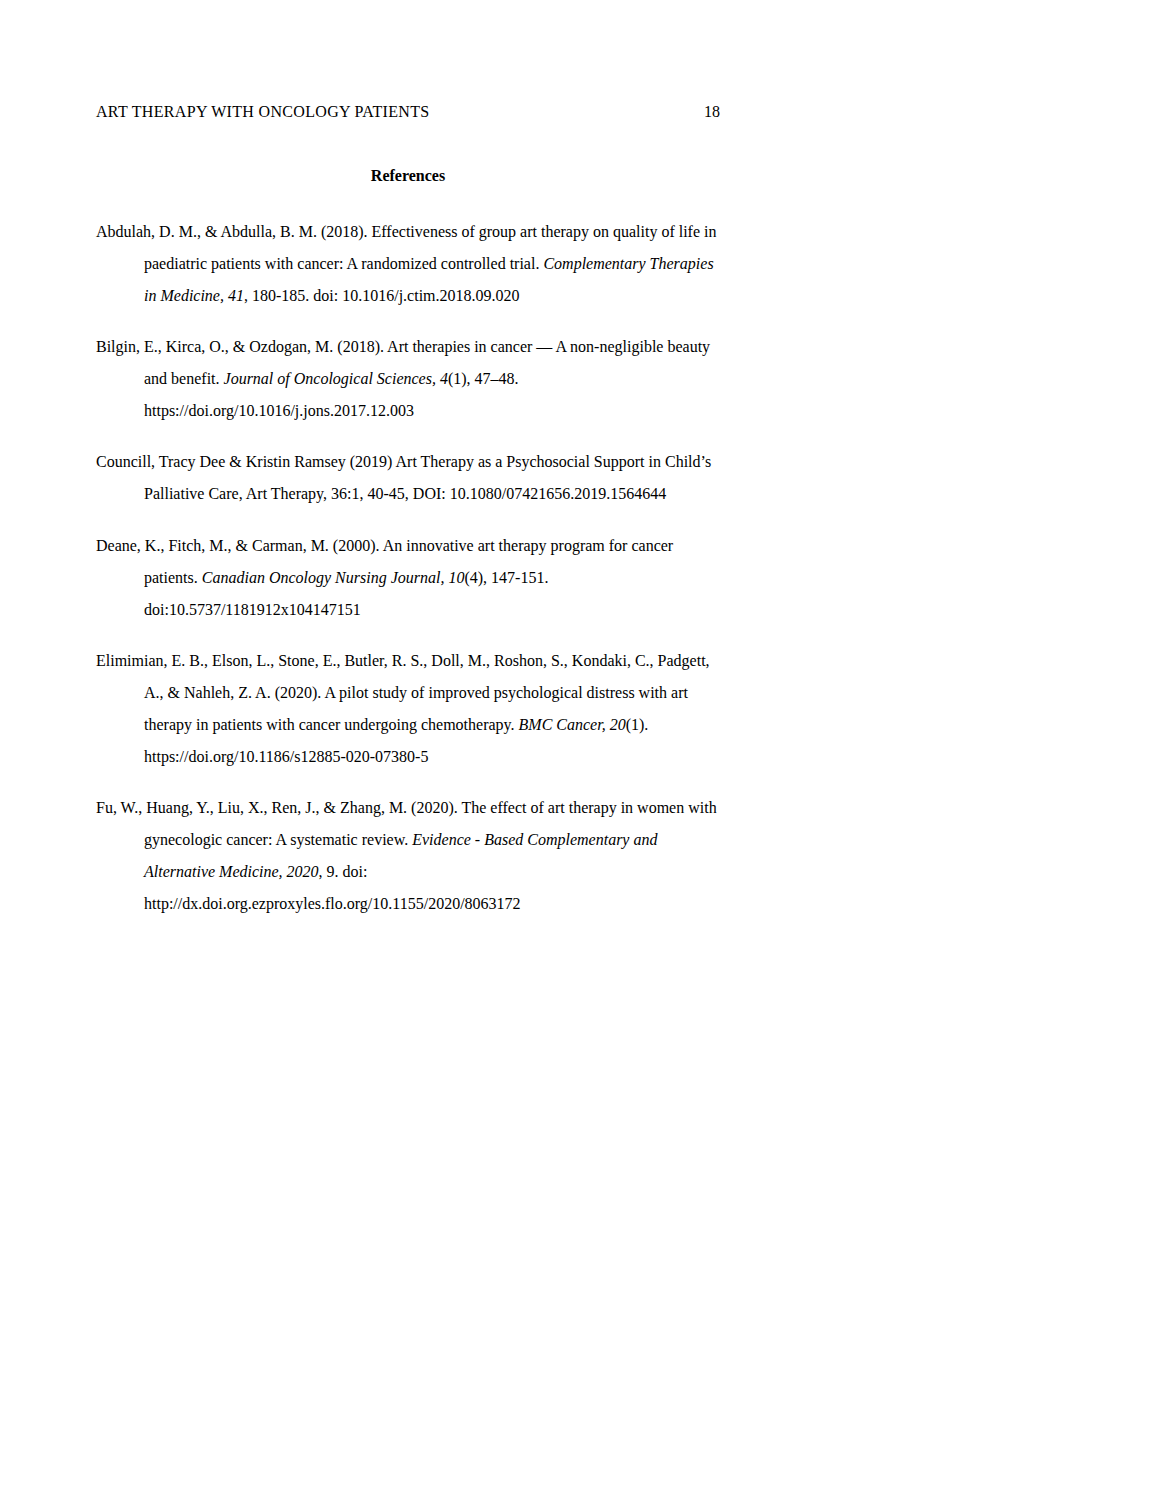Art Therapy with Oncology Patients 18
References
Abdulah, D. M., & Abdulla, B. M. (2018). Effectiveness of group art therapy on quality of life in paediatric patients with cancer: A randomized controlled trial. Complementary Therapies in Medicine, 41, 180-185. doi: 10.1016/j.ctim.2018.09.020
Bilgin, E., Kirca, O., & Ozdogan, M. (2018). Art therapies in cancer — A non-negligible beauty and benefit. Journal of Oncological Sciences, 4(1), 47–48. https://doi.org/10.1016/j.jons.2017.12.003
Councill, Tracy Dee & Kristin Ramsey (2019) Art Therapy as a Psychosocial Support in Child’s Palliative Care, Art Therapy, 36:1, 40-45, DOI: 10.1080/07421656.2019.1564644
Deane, K., Fitch, M., & Carman, M. (2000). An innovative art therapy program for cancer patients. Canadian Oncology Nursing Journal, 10(4), 147-151. doi:10.5737/1181912x104147151
Elimimian, E. B., Elson, L., Stone, E., Butler, R. S., Doll, M., Roshon, S., Kondaki, C., Padgett, A., & Nahleh, Z. A. (2020). A pilot study of improved psychological distress with art therapy in patients with cancer undergoing chemotherapy. BMC Cancer, 20(1). https://doi.org/10.1186/s12885-020-07380-5
Fu, W., Huang, Y., Liu, X., Ren, J., & Zhang, M. (2020). The effect of art therapy in women with gynecologic cancer: A systematic review. Evidence - Based Complementary and Alternative Medicine, 2020, 9. doi: http://dx.doi.org.ezproxyles.flo.org/10.1155/2020/8063172